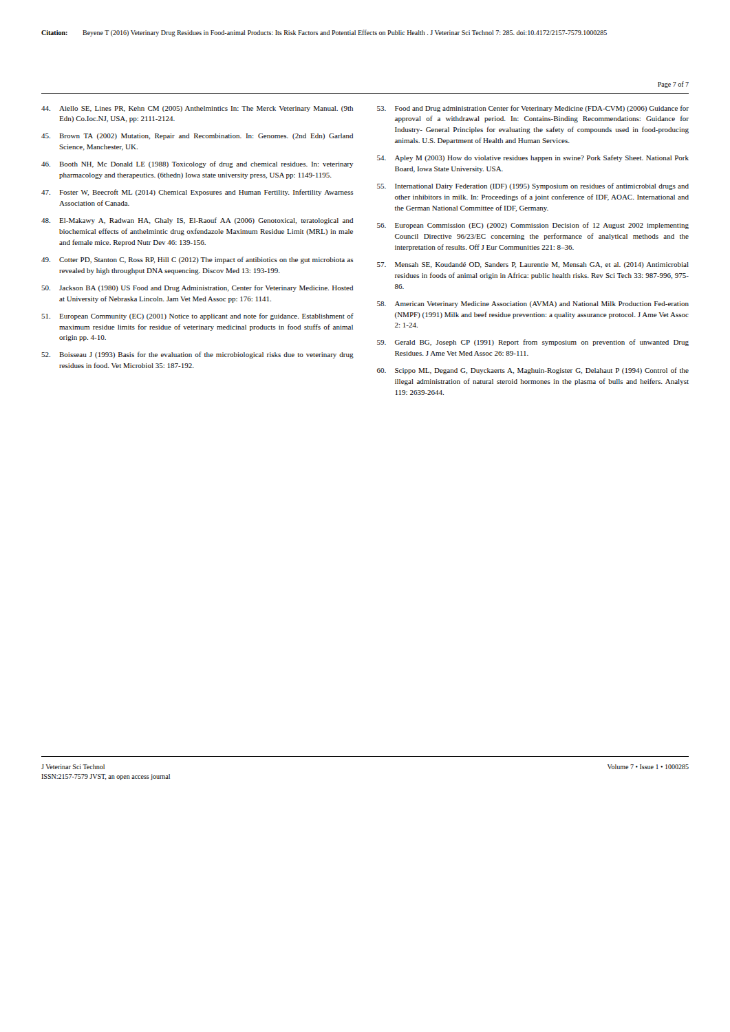Citation: Beyene T (2016) Veterinary Drug Residues in Food-animal Products: Its Risk Factors and Potential Effects on Public Health . J Veterinar Sci Technol 7: 285. doi:10.4172/2157-7579.1000285
Page 7 of 7
Aiello SE, Lines PR, Kehn CM (2005) Anthelmintics In: The Merck Veterinary Manual. (9th Edn) Co.Ioc.NJ, USA, pp: 2111-2124.
Brown TA (2002) Mutation, Repair and Recombination. In: Genomes. (2nd Edn) Garland Science, Manchester, UK.
Booth NH, Mc Donald LE (1988) Toxicology of drug and chemical residues. In: veterinary pharmacology and therapeutics. (6thedn) Iowa state university press, USA pp: 1149-1195.
Foster W, Beecroft ML (2014) Chemical Exposures and Human Fertility. Infertility Awarness Association of Canada.
El-Makawy A, Radwan HA, Ghaly IS, El-Raouf AA (2006) Genotoxical, teratological and biochemical effects of anthelmintic drug oxfendazole Maximum Residue Limit (MRL) in male and female mice. Reprod Nutr Dev 46: 139-156.
Cotter PD, Stanton C, Ross RP, Hill C (2012) The impact of antibiotics on the gut microbiota as revealed by high throughput DNA sequencing. Discov Med 13: 193-199.
Jackson BA (1980) US Food and Drug Administration, Center for Veterinary Medicine. Hosted at University of Nebraska Lincoln. Jam Vet Med Assoc pp: 176: 1141.
European Community (EC) (2001) Notice to applicant and note for guidance. Establishment of maximum residue limits for residue of veterinary medicinal products in food stuffs of animal origin pp. 4-10.
Boisseau J (1993) Basis for the evaluation of the microbiological risks due to veterinary drug residues in food. Vet Microbiol 35: 187-192.
Food and Drug administration Center for Veterinary Medicine (FDA-CVM) (2006) Guidance for approval of a withdrawal period. In: Contains-Binding Recommendations: Guidance for Industry- General Principles for evaluating the safety of compounds used in food-producing animals. U.S. Department of Health and Human Services.
Apley M (2003) How do violative residues happen in swine? Pork Safety Sheet. National Pork Board, Iowa State University. USA.
International Dairy Federation (IDF) (1995) Symposium on residues of antimicrobial drugs and other inhibitors in milk. In: Proceedings of a joint conference of IDF, AOAC. International and the German National Committee of IDF, Germany.
European Commission (EC) (2002) Commission Decision of 12 August 2002 implementing Council Directive 96/23/EC concerning the performance of analytical methods and the interpretation of results. Off J Eur Communities 221: 8–36.
Mensah SE, Koudandé OD, Sanders P, Laurentie M, Mensah GA, et al. (2014) Antimicrobial residues in foods of animal origin in Africa: public health risks. Rev Sci Tech 33: 987-996, 975-86.
American Veterinary Medicine Association (AVMA) and National Milk Production Fed-eration (NMPF) (1991) Milk and beef residue prevention: a quality assurance protocol. J Ame Vet Assoc 2: 1-24.
Gerald BG, Joseph CP (1991) Report from symposium on prevention of unwanted Drug Residues. J Ame Vet Med Assoc 26: 89-111.
Scippo ML, Degand G, Duyckaerts A, Maghuin-Rogister G, Delahaut P (1994) Control of the illegal administration of natural steroid hormones in the plasma of bulls and heifers. Analyst 119: 2639-2644.
J Veterinar Sci Technol
ISSN:2157-7579 JVST, an open access journal
Volume 7 • Issue 1 • 1000285